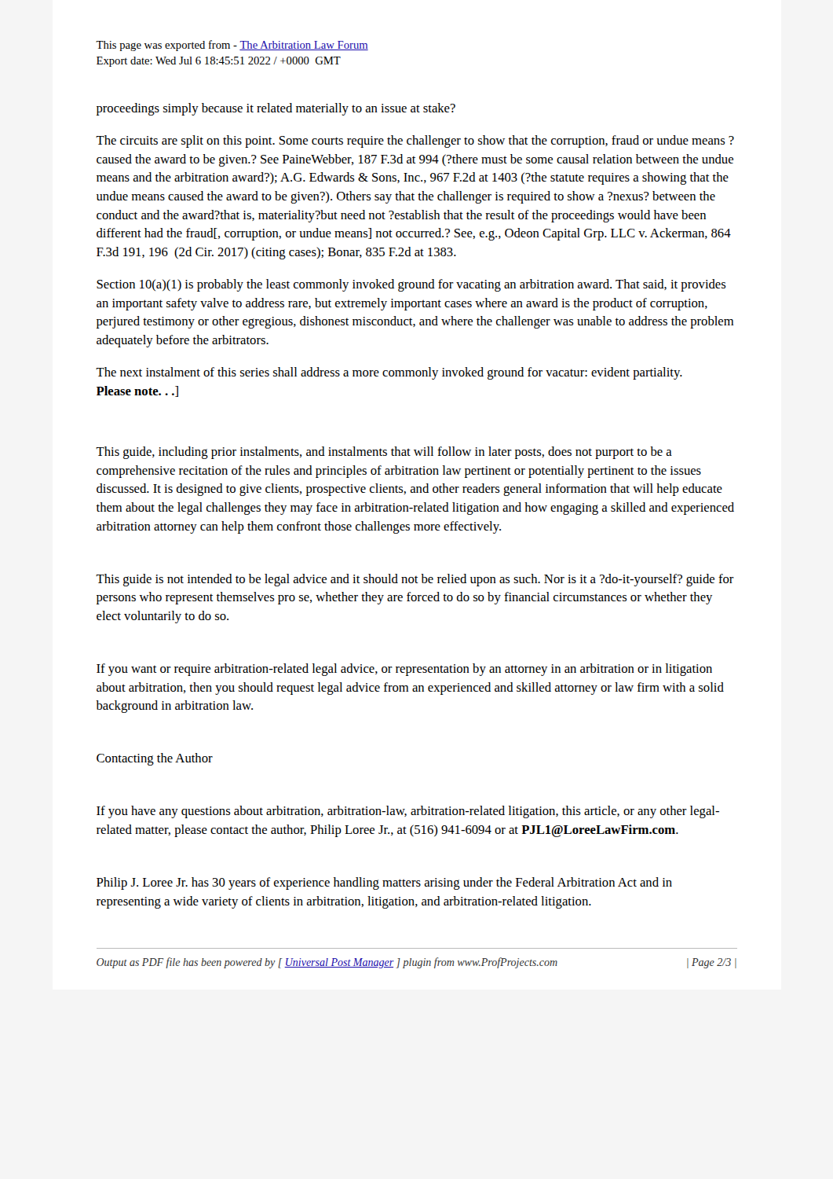This page was exported from - The Arbitration Law Forum
Export date: Wed Jul 6 18:45:51 2022 / +0000 GMT
proceedings simply because it related materially to an issue at stake?
The circuits are split on this point. Some courts require the challenger to show that the corruption, fraud or undue means ?caused the award to be given.? See PaineWebber, 187 F.3d at 994 (?there must be some causal relation between the undue means and the arbitration award?); A.G. Edwards & Sons, Inc., 967 F.2d at 1403 (?the statute requires a showing that the undue means caused the award to be given?). Others say that the challenger is required to show a ?nexus? between the conduct and the award?that is, materiality?but need not ?establish that the result of the proceedings would have been different had the fraud[, corruption, or undue means] not occurred.? See, e.g., Odeon Capital Grp. LLC v. Ackerman, 864 F.3d 191, 196 (2d Cir. 2017) (citing cases); Bonar, 835 F.2d at 1383.
Section 10(a)(1) is probably the least commonly invoked ground for vacating an arbitration award. That said, it provides an important safety valve to address rare, but extremely important cases where an award is the product of corruption, perjured testimony or other egregious, dishonest misconduct, and where the challenger was unable to address the problem adequately before the arbitrators.
The next instalment of this series shall address a more commonly invoked ground for vacatur: evident partiality.
Please note. . .]
This guide, including prior instalments, and instalments that will follow in later posts, does not purport to be a comprehensive recitation of the rules and principles of arbitration law pertinent or potentially pertinent to the issues discussed. It is designed to give clients, prospective clients, and other readers general information that will help educate them about the legal challenges they may face in arbitration-related litigation and how engaging a skilled and experienced arbitration attorney can help them confront those challenges more effectively.
This guide is not intended to be legal advice and it should not be relied upon as such. Nor is it a ?do-it-yourself? guide for persons who represent themselves pro se, whether they are forced to do so by financial circumstances or whether they elect voluntarily to do so.
If you want or require arbitration-related legal advice, or representation by an attorney in an arbitration or in litigation about arbitration, then you should request legal advice from an experienced and skilled attorney or law firm with a solid background in arbitration law.
Contacting the Author
If you have any questions about arbitration, arbitration-law, arbitration-related litigation, this article, or any other legal-related matter, please contact the author, Philip Loree Jr., at (516) 941-6094 or at PJL1@LoreeLawFirm.com.
Philip J. Loree Jr. has 30 years of experience handling matters arising under the Federal Arbitration Act and in representing a wide variety of clients in arbitration, litigation, and arbitration-related litigation.
Output as PDF file has been powered by [ Universal Post Manager ] plugin from www.ProfProjects.com
| Page 2/3 |